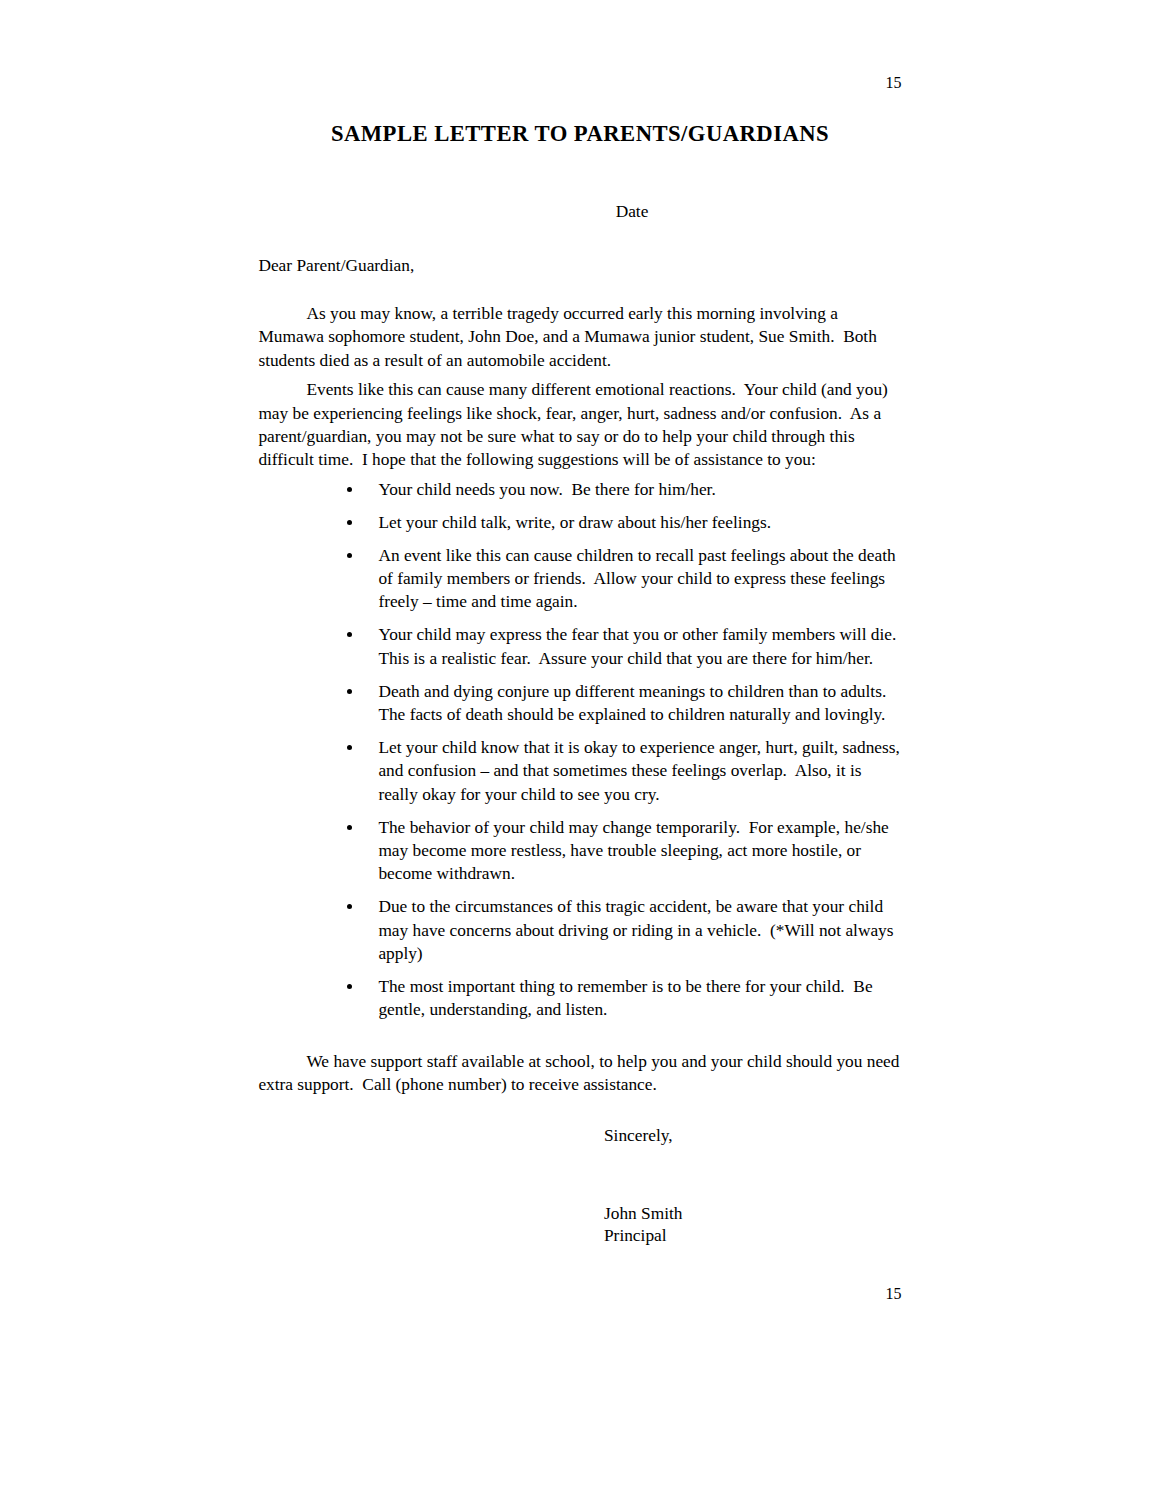15
SAMPLE LETTER TO PARENTS/GUARDIANS
Date
Dear Parent/Guardian,
As you may know, a terrible tragedy occurred early this morning involving a Mumawa sophomore student, John Doe, and a Mumawa junior student, Sue Smith. Both students died as a result of an automobile accident.
Events like this can cause many different emotional reactions. Your child (and you) may be experiencing feelings like shock, fear, anger, hurt, sadness and/or confusion. As a parent/guardian, you may not be sure what to say or do to help your child through this difficult time. I hope that the following suggestions will be of assistance to you:
Your child needs you now. Be there for him/her.
Let your child talk, write, or draw about his/her feelings.
An event like this can cause children to recall past feelings about the death of family members or friends. Allow your child to express these feelings freely – time and time again.
Your child may express the fear that you or other family members will die. This is a realistic fear. Assure your child that you are there for him/her.
Death and dying conjure up different meanings to children than to adults. The facts of death should be explained to children naturally and lovingly.
Let your child know that it is okay to experience anger, hurt, guilt, sadness, and confusion – and that sometimes these feelings overlap. Also, it is really okay for your child to see you cry.
The behavior of your child may change temporarily. For example, he/she may become more restless, have trouble sleeping, act more hostile, or become withdrawn.
Due to the circumstances of this tragic accident, be aware that your child may have concerns about driving or riding in a vehicle. (*Will not always apply)
The most important thing to remember is to be there for your child. Be gentle, understanding, and listen.
We have support staff available at school, to help you and your child should you need extra support. Call (phone number) to receive assistance.
Sincerely,
John Smith
Principal
15